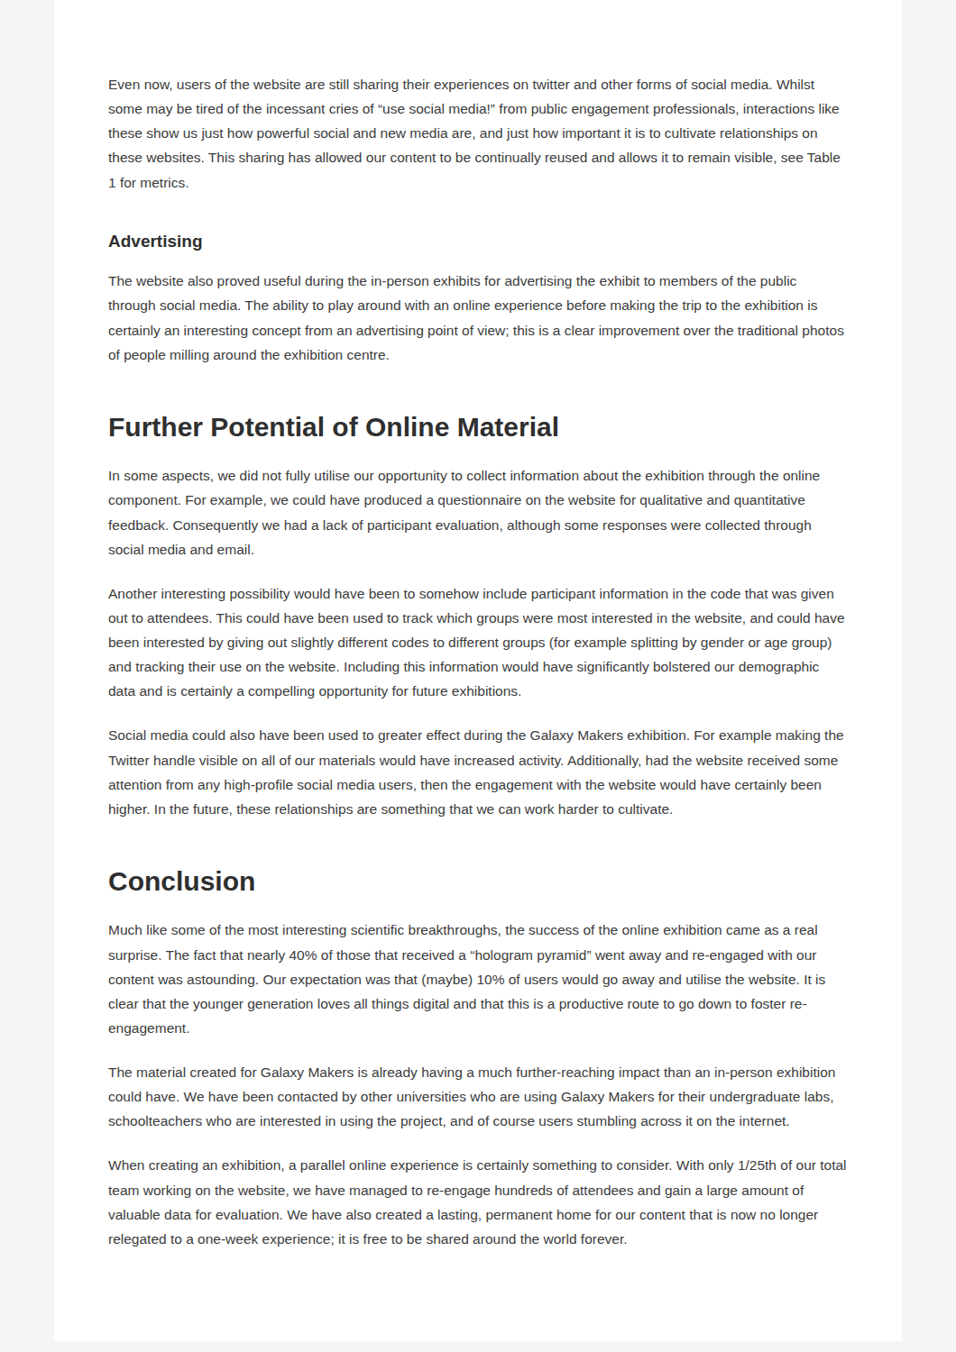Even now, users of the website are still sharing their experiences on twitter and other forms of social media. Whilst some may be tired of the incessant cries of “use social media!” from public engagement professionals, interactions like these show us just how powerful social and new media are, and just how important it is to cultivate relationships on these websites. This sharing has allowed our content to be continually reused and allows it to remain visible, see Table 1 for metrics.
Advertising
The website also proved useful during the in-person exhibits for advertising the exhibit to members of the public through social media. The ability to play around with an online experience before making the trip to the exhibition is certainly an interesting concept from an advertising point of view; this is a clear improvement over the traditional photos of people milling around the exhibition centre.
Further Potential of Online Material
In some aspects, we did not fully utilise our opportunity to collect information about the exhibition through the online component. For example, we could have produced a questionnaire on the website for qualitative and quantitative feedback. Consequently we had a lack of participant evaluation, although some responses were collected through social media and email.
Another interesting possibility would have been to somehow include participant information in the code that was given out to attendees. This could have been used to track which groups were most interested in the website, and could have been interested by giving out slightly different codes to different groups (for example splitting by gender or age group) and tracking their use on the website. Including this information would have significantly bolstered our demographic data and is certainly a compelling opportunity for future exhibitions.
Social media could also have been used to greater effect during the Galaxy Makers exhibition. For example making the Twitter handle visible on all of our materials would have increased activity. Additionally, had the website received some attention from any high-profile social media users, then the engagement with the website would have certainly been higher. In the future, these relationships are something that we can work harder to cultivate.
Conclusion
Much like some of the most interesting scientific breakthroughs, the success of the online exhibition came as a real surprise. The fact that nearly 40% of those that received a “hologram pyramid” went away and re-engaged with our content was astounding. Our expectation was that (maybe) 10% of users would go away and utilise the website. It is clear that the younger generation loves all things digital and that this is a productive route to go down to foster re-engagement.
The material created for Galaxy Makers is already having a much further-reaching impact than an in-person exhibition could have. We have been contacted by other universities who are using Galaxy Makers for their undergraduate labs, schoolteachers who are interested in using the project, and of course users stumbling across it on the internet.
When creating an exhibition, a parallel online experience is certainly something to consider. With only 1/25th of our total team working on the website, we have managed to re-engage hundreds of attendees and gain a large amount of valuable data for evaluation. We have also created a lasting, permanent home for our content that is now no longer relegated to a one-week experience; it is free to be shared around the world forever.